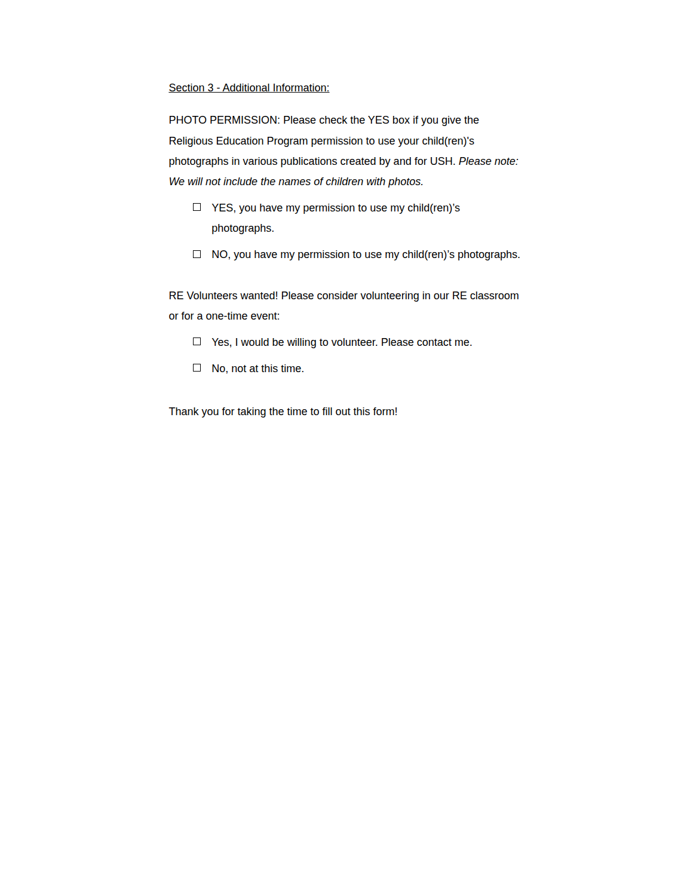Section 3 - Additional Information:
PHOTO PERMISSION: Please check the YES box if you give the Religious Education Program permission to use your child(ren)'s photographs in various publications created by and for USH. Please note: We will not include the names of children with photos.
YES, you have my permission to use my child(ren)’s photographs.
NO, you have my permission to use my child(ren)’s photographs.
RE Volunteers wanted! Please consider volunteering in our RE classroom or for a one-time event:
Yes, I would be willing to volunteer. Please contact me.
No, not at this time.
Thank you for taking the time to fill out this form!